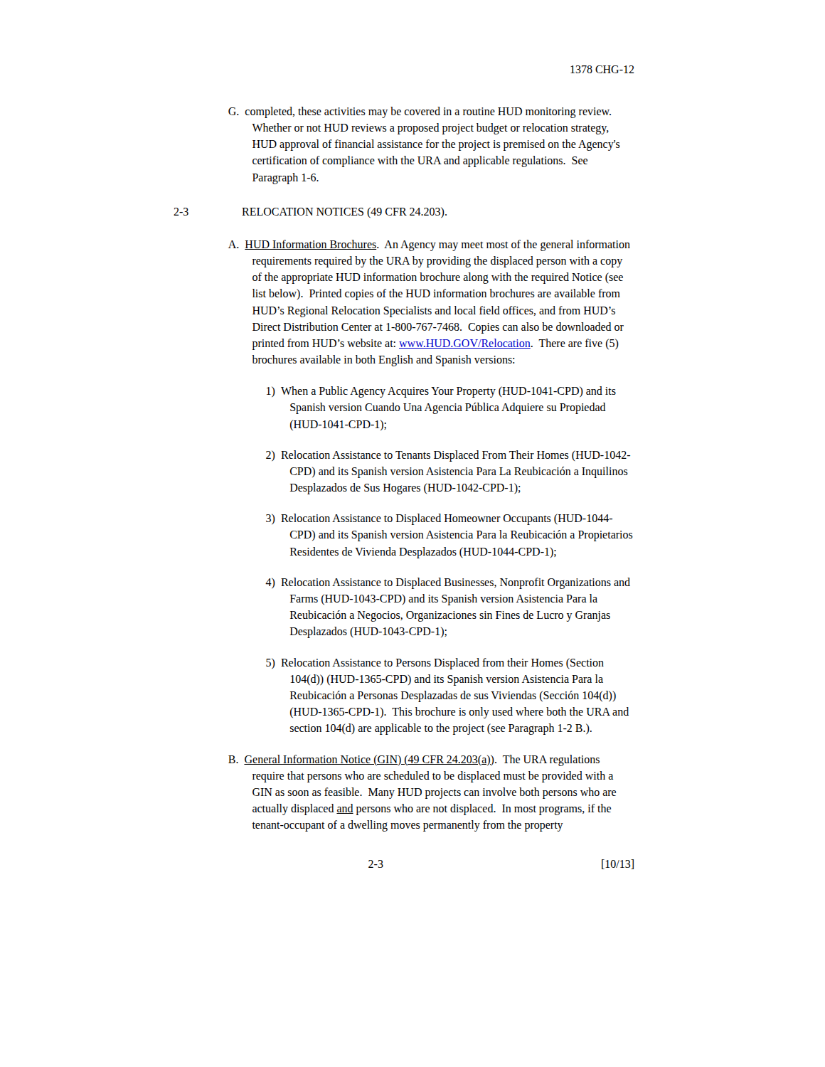1378 CHG-12
G. completed, these activities may be covered in a routine HUD monitoring review. Whether or not HUD reviews a proposed project budget or relocation strategy, HUD approval of financial assistance for the project is premised on the Agency's certification of compliance with the URA and applicable regulations. See Paragraph 1-6.
2-3 RELOCATION NOTICES (49 CFR 24.203).
A. HUD Information Brochures. An Agency may meet most of the general information requirements required by the URA by providing the displaced person with a copy of the appropriate HUD information brochure along with the required Notice (see list below). Printed copies of the HUD information brochures are available from HUD’s Regional Relocation Specialists and local field offices, and from HUD’s Direct Distribution Center at 1-800-767-7468. Copies can also be downloaded or printed from HUD’s website at: www.HUD.GOV/Relocation. There are five (5) brochures available in both English and Spanish versions:
1) When a Public Agency Acquires Your Property (HUD-1041-CPD) and its Spanish version Cuando Una Agencia Pública Adquiere su Propiedad (HUD-1041-CPD-1);
2) Relocation Assistance to Tenants Displaced From Their Homes (HUD-1042-CPD) and its Spanish version Asistencia Para La Reubicación a Inquilinos Desplazados de Sus Hogares (HUD-1042-CPD-1);
3) Relocation Assistance to Displaced Homeowner Occupants (HUD-1044-CPD) and its Spanish version Asistencia Para la Reubicación a Propietarios Residentes de Vivienda Desplazados (HUD-1044-CPD-1);
4) Relocation Assistance to Displaced Businesses, Nonprofit Organizations and Farms (HUD-1043-CPD) and its Spanish version Asistencia Para la Reubicación a Negocios, Organizaciones sin Fines de Lucro y Granjas Desplazados (HUD-1043-CPD-1);
5) Relocation Assistance to Persons Displaced from their Homes (Section 104(d)) (HUD-1365-CPD) and its Spanish version Asistencia Para la Reubicación a Personas Desplazadas de sus Viviendas (Sección 104(d)) (HUD-1365-CPD-1). This brochure is only used where both the URA and section 104(d) are applicable to the project (see Paragraph 1-2 B.).
B. General Information Notice (GIN) (49 CFR 24.203(a)). The URA regulations require that persons who are scheduled to be displaced must be provided with a GIN as soon as feasible. Many HUD projects can involve both persons who are actually displaced and persons who are not displaced. In most programs, if the tenant-occupant of a dwelling moves permanently from the property
2-3 [10/13]